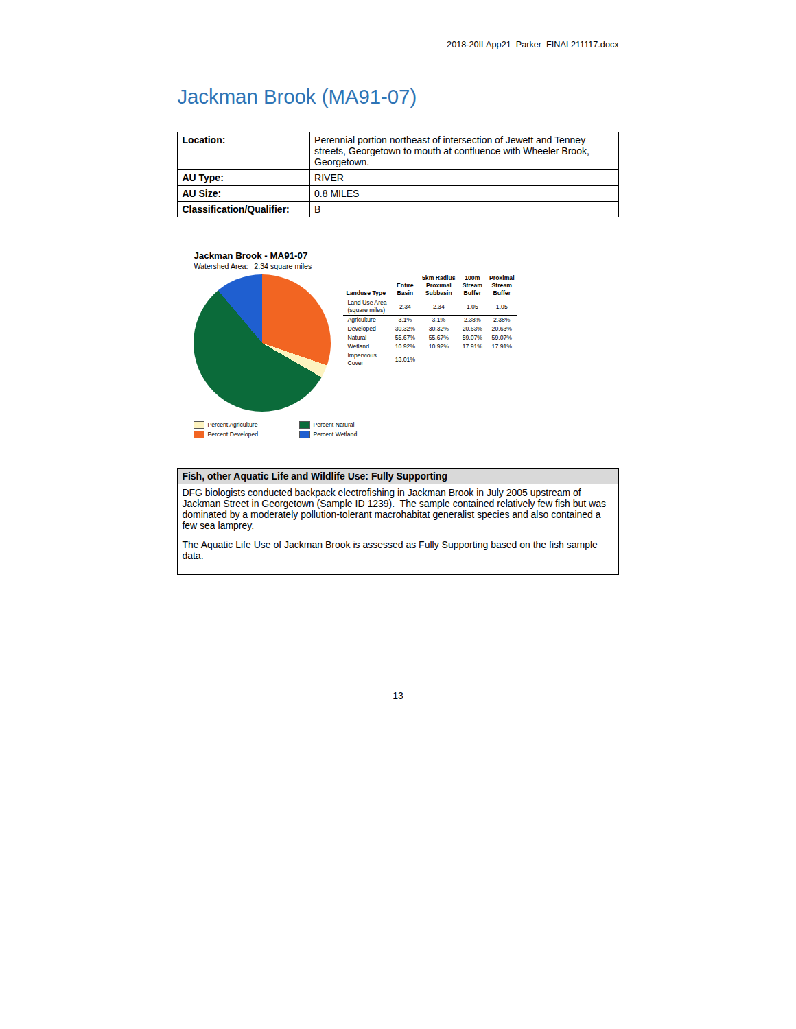2018-20ILApp21_Parker_FINAL211117.docx
Jackman Brook (MA91-07)
| Location: | Perennial portion northeast of intersection of Jewett and Tenney streets, Georgetown to mouth at confluence with Wheeler Brook, Georgetown. |
| AU Type: | RIVER |
| AU Size: | 0.8 MILES |
| Classification/Qualifier: | B |
Jackman Brook - MA91-07
Watershed Area: 2.34 square miles
| Landuse Type | Entire Basin | 5km Radius Proximal Subbasin | 100m Stream Buffer | Proximal Stream Buffer |
| --- | --- | --- | --- | --- |
| Land Use Area (square miles) | 2.34 | 2.34 | 1.05 | 1.05 |
| Agriculture | 3.1% | 3.1% | 2.38% | 2.38% |
| Developed | 30.32% | 30.32% | 20.63% | 20.63% |
| Natural | 55.67% | 55.67% | 59.07% | 59.07% |
| Wetland | 10.92% | 10.92% | 17.91% | 17.91% |
| Impervious Cover | 13.01% | | | |
Percent Agriculture
Percent Natural
Percent Developed
Percent Wetland
Fish, other Aquatic Life and Wildlife Use: Fully Supporting
DFG biologists conducted backpack electrofishing in Jackman Brook in July 2005 upstream of Jackman Street in Georgetown (Sample ID 1239). The sample contained relatively few fish but was dominated by a moderately pollution-tolerant macrohabitat generalist species and also contained a few sea lamprey.
The Aquatic Life Use of Jackman Brook is assessed as Fully Supporting based on the fish sample data.
13